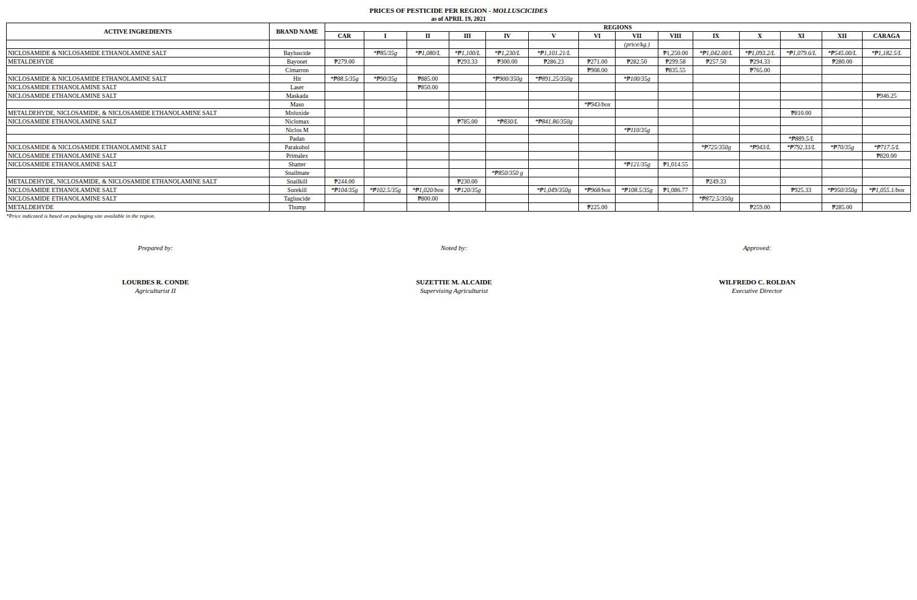| PRICES OF PESTICIDE PER REGION - MOLLUSCICIDES |
| as of APRIL 19, 2021 |
| ACTIVE INGREDIENTS | BRAND NAME | REGIONS |
| CAR | I | II | III | IV | V | VI | VII | VIII | IX | X | XI | XII | CARAGA |
| | | | | | | | | | (price/kg.) | | | | | | |
| NICLOSAMIDE & NICLOSAMIDE ETHANOLAMINE SALT | Bayluscide | | *₱85/35g | *₱1,080/L | *₱1,100/L | *₱1,230/L | *₱1,101.21/L | | | ₱1,250.00 | *₱1,042.00/L | *₱1,093.2/L | *₱1,079.6/L | *₱545.00/L | *₱1,182.5/L |
| METALDEHYDE | Bayonet | ₱279.00 | | | ₱293.33 | ₱300.00 | ₱286.23 | ₱271.00 | ₱282.50 | ₱299.58 | ₱257.50 | ₱294.33 | | ₱280.00 | |
| | Cimarron | | | | | | | ₱908.00 | | ₱835.55 | | ₱765.00 | | | |
| NICLOSAMIDE & NICLOSAMIDE ETHANOLAMINE SALT | Hit | *₱88.5/35g | *₱90/35g | ₱885.00 | | *₱900/350g | *₱891.25/350g | | *₱100/35g | | | | | | |
| NICLOSAMIDE ETHANOLAMINE SALT | Laser | | | ₱850.00 | | | | | | | | | | | |
| NICLOSAMIDE ETHANOLAMINE SALT | Maskada | | | | | | | | | | | | | | ₱946.25 |
| | Maso | | | | | | | *₱943/box | | | | | | | |
| METALDEHYDE, NICLOSAMIDE, & NICLOSAMIDE ETHANOLAMINE SALT | Moluxide | | | | | | | | | | | | ₱810.00 | | |
| NICLOSAMIDE ETHANOLAMINE SALT | Niclomax | | | | ₱785.00 | *₱830/L | *₱841.86/350g | | | | | | | | |
| | Niclos M | | | | | | | | *₱110/35g | | | | | | |
| | Padan | | | | | | | | | | | | *₱889.5/L | | |
| NICLOSAMIDE & NICLOSAMIDE ETHANOLAMINE SALT | Parakuhol | | | | | | | | | | *₱725/350g | *₱943/L | *₱792.33/L | *₱70/35g | *₱717.5/L |
| NICLOSAMIDE ETHANOLAMINE SALT | Primalex | | | | | | | | | | | | | | ₱820.00 |
| NICLOSAMIDE ETHANOLAMINE SALT | Shatter | | | | | | | | *₱121/35g | ₱1,014.55 | | | | | |
| | Snailmate | | | | | *₱850/350 g | | | | | | | | | |
| METALDEHYDE, NICLOSAMIDE, & NICLOSAMIDE ETHANOLAMINE SALT | Snailkill | ₱244.00 | | | ₱230.00 | | | | | | ₱249.33 | | | | |
| NICLOSAMIDE ETHANOLAMINE SALT | Surekill | *₱104/35g | *₱102.5/35g | *₱1,020/box | *₱120/35g | | *₱1,049/350g | *₱968/box | *₱108.5/35g | ₱1,086.77 | | | ₱925.33 | *₱950/350g | *₱1,055.1/box |
| NICLOSAMIDE ETHANOLAMINE SALT | Tagluscide | | | ₱800.00 | | | | | | | *₱872.5/350g | | | | |
| METALDEHYDE | Thump | | | | | | | ₱225.00 | | | | ₱259.00 | | ₱285.00 | |
*Price indicated is based on packaging size available in the region.
| Prepared by: | Noted by: | Approved: |
| LOURDES R. CONDE | SUZETTIE M. ALCAIDE | WILFREDO C. ROLDAN |
| Agriculturist II | Supervising Agriculturist | Executive Director |